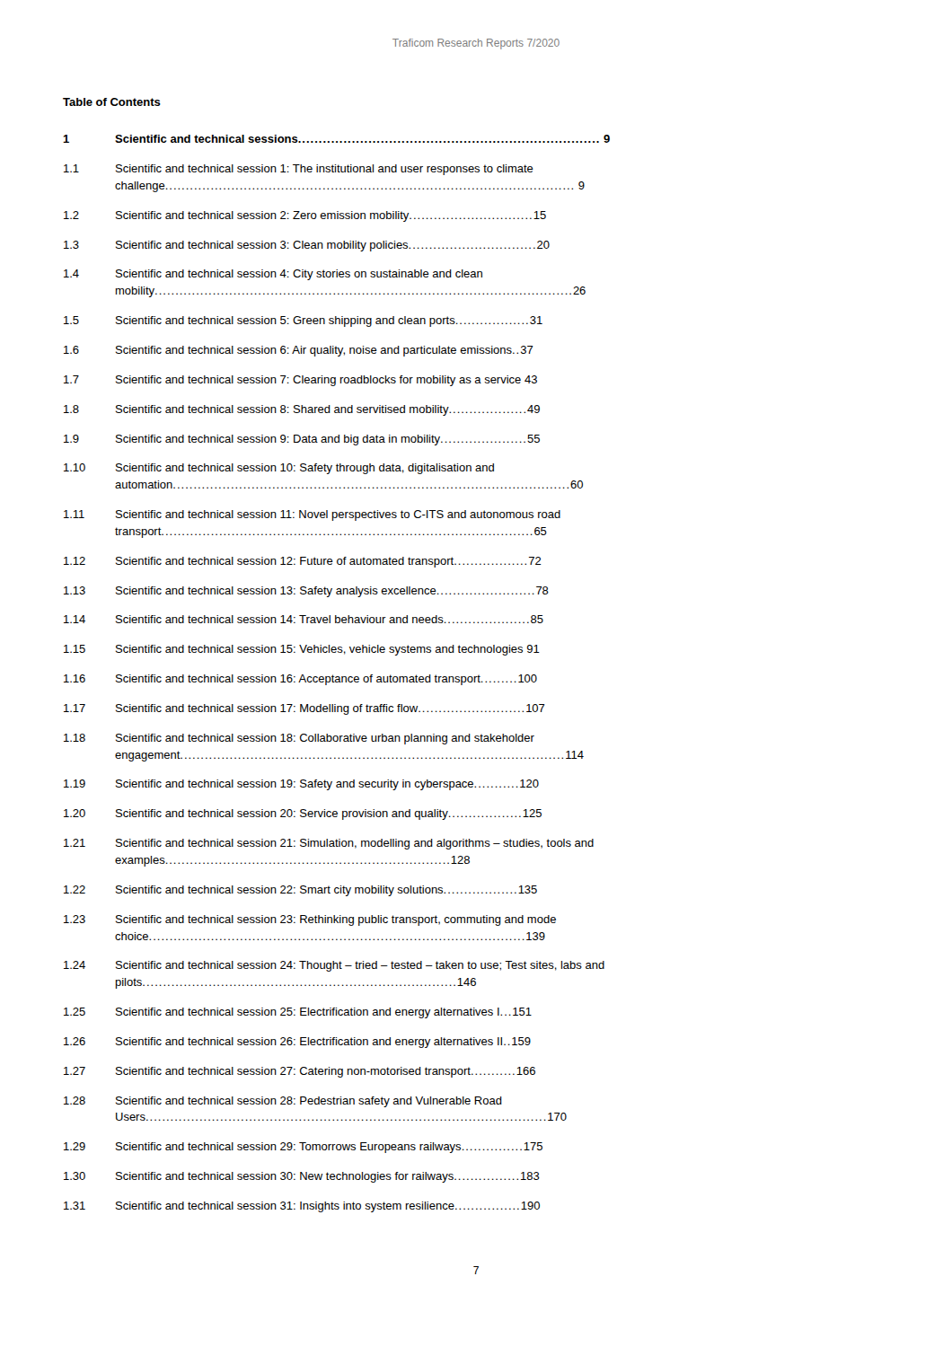Traficom Research Reports 7/2020
Table of Contents
| 1 | Scientific and technical sessions ......................................................................... 9 |
| 1.1 | Scientific and technical session 1: The institutional and user responses to climate challenge ................................................................................................... 9 |
| 1.2 | Scientific and technical session 2: Zero emission mobility .............................. 15 |
| 1.3 | Scientific and technical session 3: Clean mobility policies ............................... 20 |
| 1.4 | Scientific and technical session 4: City stories on sustainable and clean mobility ..................................................................................................... 26 |
| 1.5 | Scientific and technical session 5: Green shipping and clean ports .................. 31 |
| 1.6 | Scientific and technical session 6: Air quality, noise and particulate emissions .. 37 |
| 1.7 | Scientific and technical session 7: Clearing roadblocks for mobility as a service 43 |
| 1.8 | Scientific and technical session 8: Shared and servitised mobility ................... 49 |
| 1.9 | Scientific and technical session 9: Data and big data in mobility ..................... 55 |
| 1.10 | Scientific and technical session 10: Safety through data, digitalisation and automation ................................................................................................ 60 |
| 1.11 | Scientific and technical session 11: Novel perspectives to C-ITS and autonomous road transport .......................................................................................... 65 |
| 1.12 | Scientific and technical session 12: Future of automated transport .................. 72 |
| 1.13 | Scientific and technical session 13: Safety analysis excellence ........................ 78 |
| 1.14 | Scientific and technical session 14: Travel behaviour and needs ..................... 85 |
| 1.15 | Scientific and technical session 15: Vehicles, vehicle systems and technologies 91 |
| 1.16 | Scientific and technical session 16: Acceptance of automated transport ......... 100 |
| 1.17 | Scientific and technical session 17: Modelling of traffic flow .......................... 107 |
| 1.18 | Scientific and technical session 18: Collaborative urban planning and stakeholder engagement ............................................................................................. 114 |
| 1.19 | Scientific and technical session 19: Safety and security in cyberspace ........... 120 |
| 1.20 | Scientific and technical session 20: Service provision and quality .................. 125 |
| 1.21 | Scientific and technical session 21: Simulation, modelling and algorithms – studies, tools and examples ..................................................................... 128 |
| 1.22 | Scientific and technical session 22: Smart city mobility solutions .................. 135 |
| 1.23 | Scientific and technical session 23: Rethinking public transport, commuting and mode choice ........................................................................................... 139 |
| 1.24 | Scientific and technical session 24: Thought – tried – tested – taken to use; Test sites, labs and pilots ............................................................................ 146 |
| 1.25 | Scientific and technical session 25: Electrification and energy alternatives I ... 151 |
| 1.26 | Scientific and technical session 26: Electrification and energy alternatives II .. 159 |
| 1.27 | Scientific and technical session 27: Catering non-motorised transport ........... 166 |
| 1.28 | Scientific and technical session 28: Pedestrian safety and Vulnerable Road Users ................................................................................................. 170 |
| 1.29 | Scientific and technical session 29: Tomorrows Europeans railways ............... 175 |
| 1.30 | Scientific and technical session 30: New technologies for railways ................ 183 |
| 1.31 | Scientific and technical session 31: Insights into system resilience ................ 190 |
7